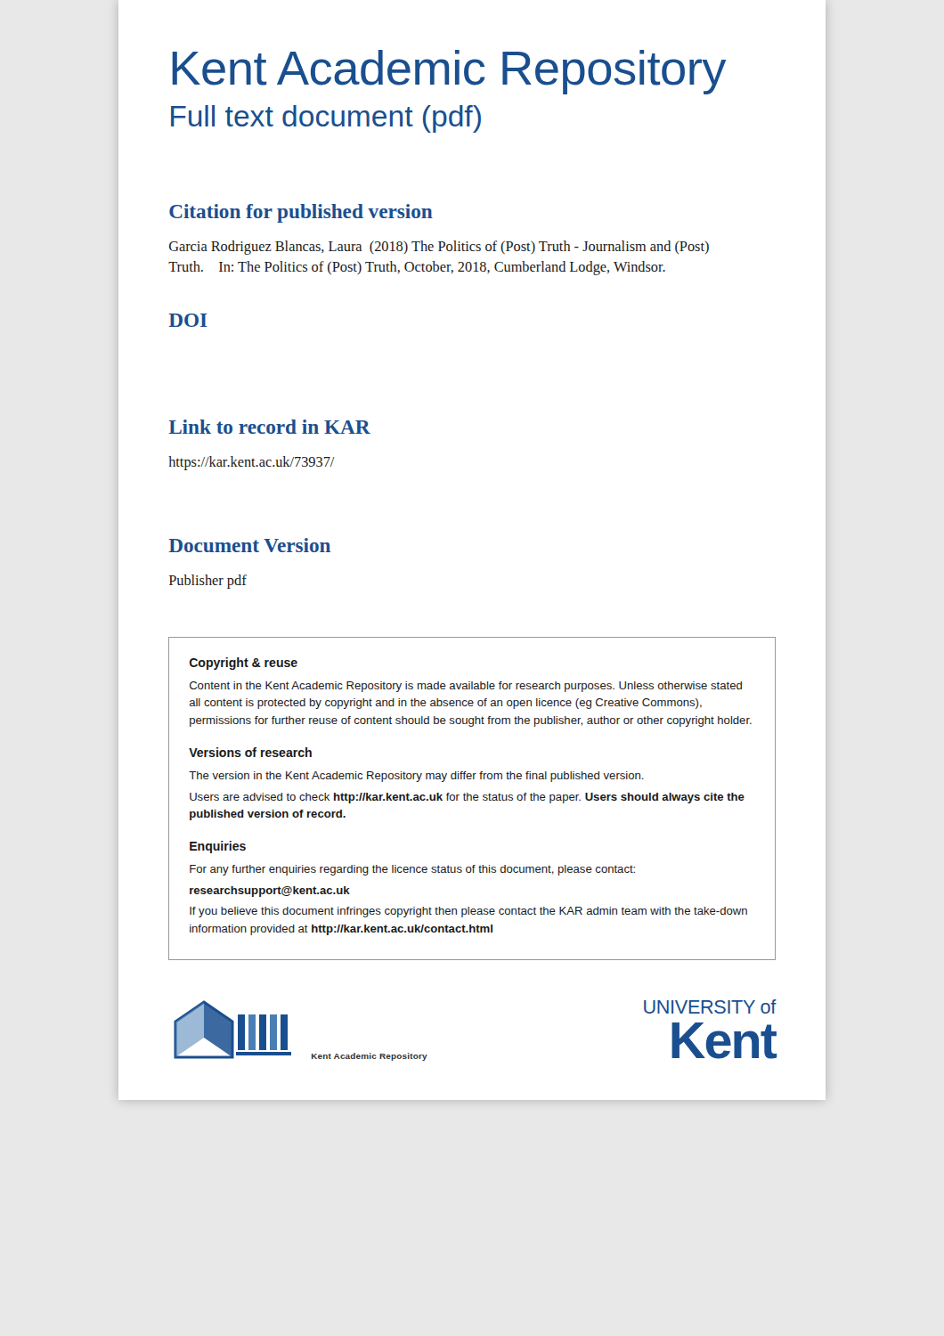Kent Academic Repository
Full text document (pdf)
Citation for published version
Garcia Rodriguez Blancas, Laura (2018) The Politics of (Post) Truth - Journalism and (Post) Truth. In: The Politics of (Post) Truth, October, 2018, Cumberland Lodge, Windsor.
DOI
Link to record in KAR
https://kar.kent.ac.uk/73937/
Document Version
Publisher pdf
Copyright & reuse
Content in the Kent Academic Repository is made available for research purposes. Unless otherwise stated all content is protected by copyright and in the absence of an open licence (eg Creative Commons), permissions for further reuse of content should be sought from the publisher, author or other copyright holder.
Versions of research
The version in the Kent Academic Repository may differ from the final published version.
Users are advised to check http://kar.kent.ac.uk for the status of the paper. Users should always cite the published version of record.
Enquiries
For any further enquiries regarding the licence status of this document, please contact:
researchsupport@kent.ac.uk
If you believe this document infringes copyright then please contact the KAR admin team with the take-down information provided at http://kar.kent.ac.uk/contact.html
Kent Academic Repository
UNIVERSITY of Kent